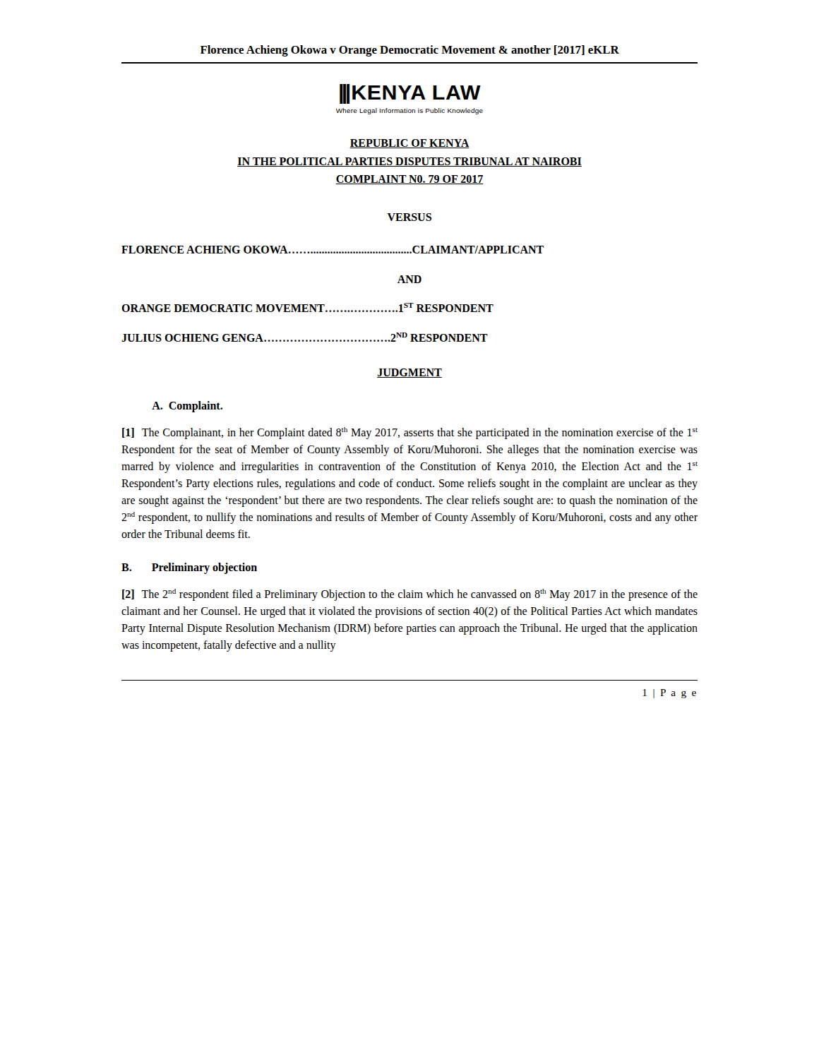Florence Achieng Okowa v Orange Democratic Movement & another [2017] eKLR
|||KENYA LAW
Where Legal Information is Public Knowledge
REPUBLIC OF KENYA
IN THE POLITICAL PARTIES DISPUTES TRIBUNAL AT NAIROBI
COMPLAINT N0. 79 OF 2017
VERSUS
FLORENCE ACHIENG OKOWA……....................................CLAIMANT/APPLICANT
AND
ORANGE DEMOCRATIC MOVEMENT…….………….1ST RESPONDENT
JULIUS OCHIENG GENGA…………………………….2ND RESPONDENT
JUDGMENT
A. Complaint.
[1] The Complainant, in her Complaint dated 8th May 2017, asserts that she participated in the nomination exercise of the 1st Respondent for the seat of Member of County Assembly of Koru/Muhoroni. She alleges that the nomination exercise was marred by violence and irregularities in contravention of the Constitution of Kenya 2010, the Election Act and the 1st Respondent’s Party elections rules, regulations and code of conduct. Some reliefs sought in the complaint are unclear as they are sought against the ‘respondent’ but there are two respondents. The clear reliefs sought are: to quash the nomination of the 2nd respondent, to nullify the nominations and results of Member of County Assembly of Koru/Muhoroni, costs and any other order the Tribunal deems fit.
B. Preliminary objection
[2] The 2nd respondent filed a Preliminary Objection to the claim which he canvassed on 8th May 2017 in the presence of the claimant and her Counsel. He urged that it violated the provisions of section 40(2) of the Political Parties Act which mandates Party Internal Dispute Resolution Mechanism (IDRM) before parties can approach the Tribunal. He urged that the application was incompetent, fatally defective and a nullity
1 | P a g e